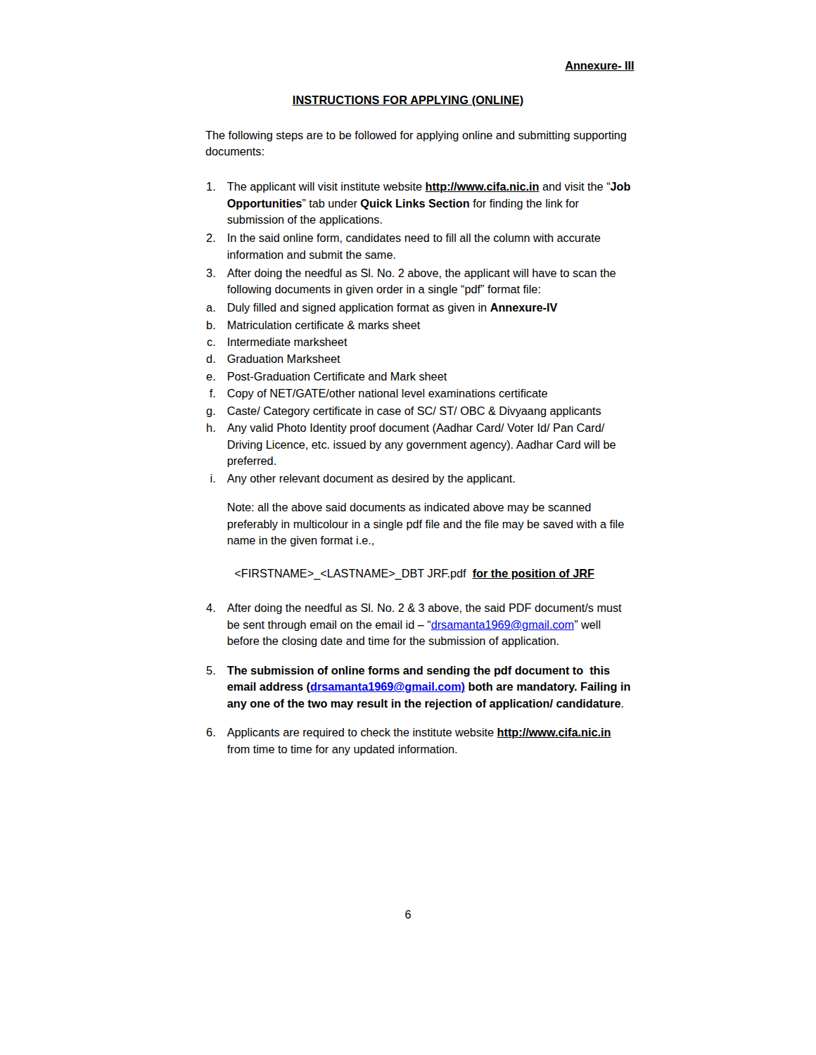Annexure- III
INSTRUCTIONS FOR APPLYING (ONLINE)
The following steps are to be followed for applying online and submitting supporting documents:
The applicant will visit institute website http://www.cifa.nic.in and visit the “Job Opportunities” tab under Quick Links Section for finding the link for submission of the applications.
In the said online form, candidates need to fill all the column with accurate information and submit the same.
After doing the needful as Sl. No. 2 above, the applicant will have to scan the following documents in given order in a single “pdf” format file:
Duly filled and signed application format as given in Annexure-IV
Matriculation certificate & marks sheet
Intermediate marksheet
Graduation Marksheet
Post-Graduation Certificate and Mark sheet
Copy of NET/GATE/other national level examinations certificate
Caste/ Category certificate in case of SC/ ST/ OBC & Divyaang applicants
Any valid Photo Identity proof document (Aadhar Card/ Voter Id/ Pan Card/ Driving Licence, etc. issued by any government agency). Aadhar Card will be preferred.
Any other relevant document as desired by the applicant.
Note: all the above said documents as indicated above may be scanned preferably in multicolour in a single pdf file and the file may be saved with a file name in the given format i.e.,
<FIRSTNAME>_<LASTNAME>_DBT JRF.pdf for the position of JRF
After doing the needful as Sl. No. 2 & 3 above, the said PDF document/s must be sent through email on the email id – “drsamanta1969@gmail.com” well before the closing date and time for the submission of application.
The submission of online forms and sending the pdf document to this email address (drsamanta1969@gmail.com) both are mandatory. Failing in any one of the two may result in the rejection of application/ candidature.
Applicants are required to check the institute website http://www.cifa.nic.in from time to time for any updated information.
6